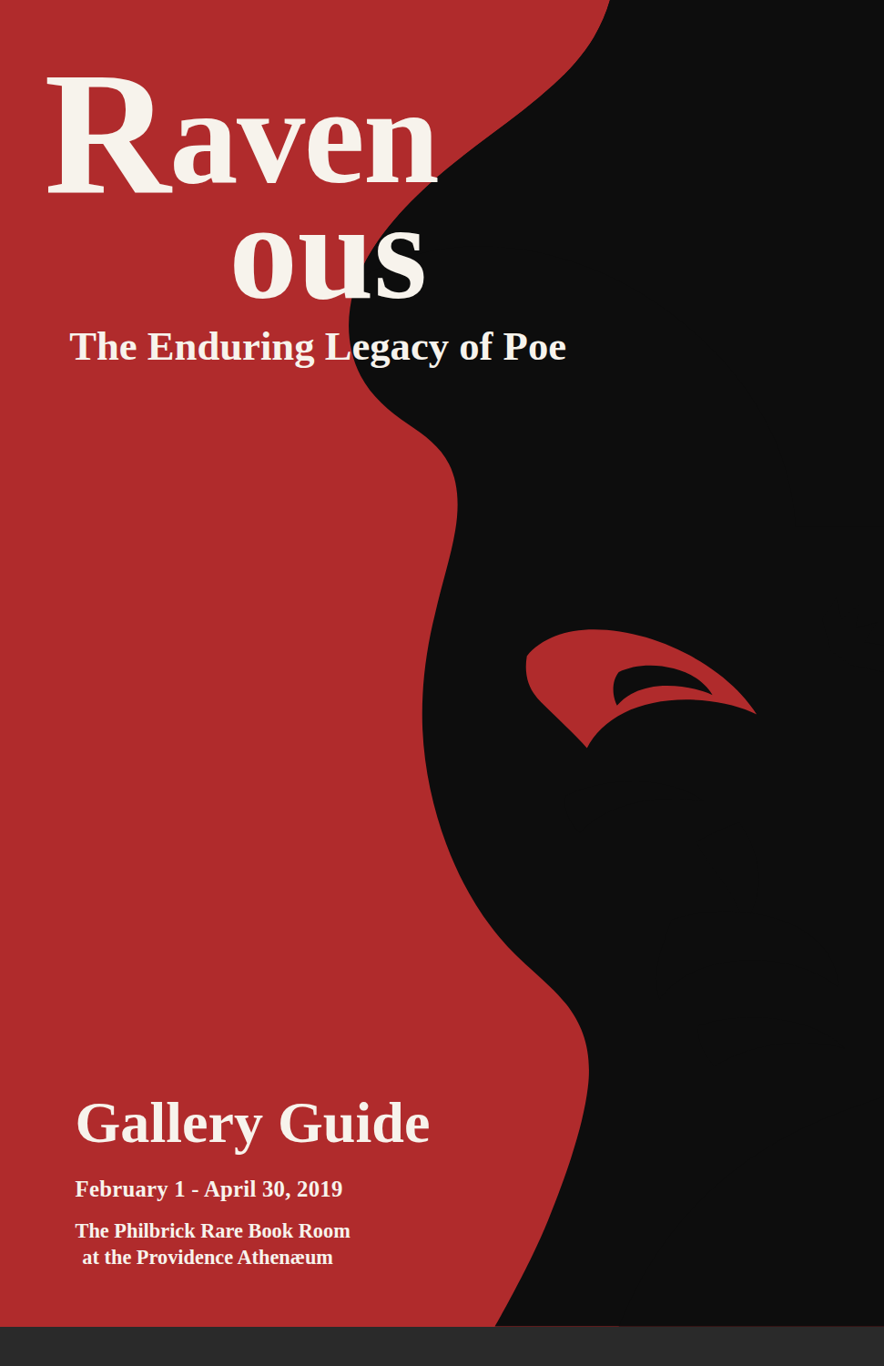Ravenous: The Enduring Legacy of Poe — Gallery Guide
Raven
ous
The Enduring Legacy of Poe
Gallery Guide
February 1 - April 30, 2019
The Philbrick Rare Book Room at the Providence Athenæum